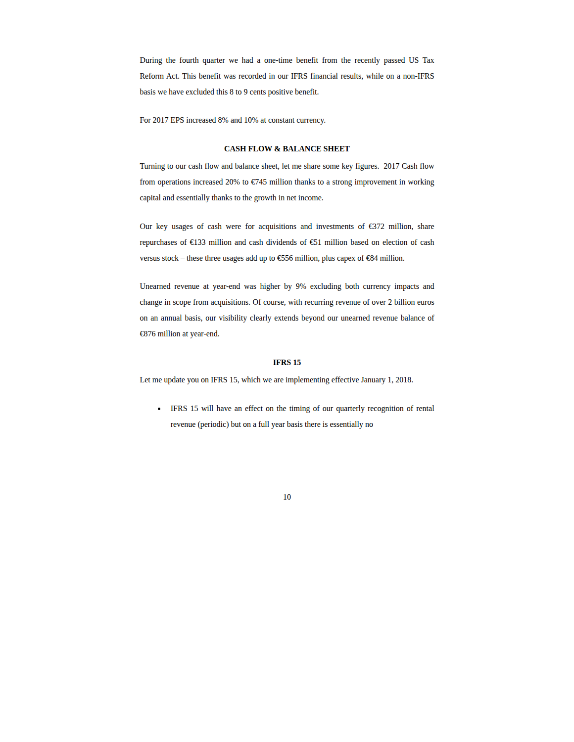During the fourth quarter we had a one-time benefit from the recently passed US Tax Reform Act. This benefit was recorded in our IFRS financial results, while on a non-IFRS basis we have excluded this 8 to 9 cents positive benefit.
For 2017 EPS increased 8% and 10% at constant currency.
CASH FLOW & BALANCE SHEET
Turning to our cash flow and balance sheet, let me share some key figures. 2017 Cash flow from operations increased 20% to €745 million thanks to a strong improvement in working capital and essentially thanks to the growth in net income.
Our key usages of cash were for acquisitions and investments of €372 million, share repurchases of €133 million and cash dividends of €51 million based on election of cash versus stock – these three usages add up to €556 million, plus capex of €84 million.
Unearned revenue at year-end was higher by 9% excluding both currency impacts and change in scope from acquisitions. Of course, with recurring revenue of over 2 billion euros on an annual basis, our visibility clearly extends beyond our unearned revenue balance of €876 million at year-end.
IFRS 15
Let me update you on IFRS 15, which we are implementing effective January 1, 2018.
IFRS 15 will have an effect on the timing of our quarterly recognition of rental revenue (periodic) but on a full year basis there is essentially no
10